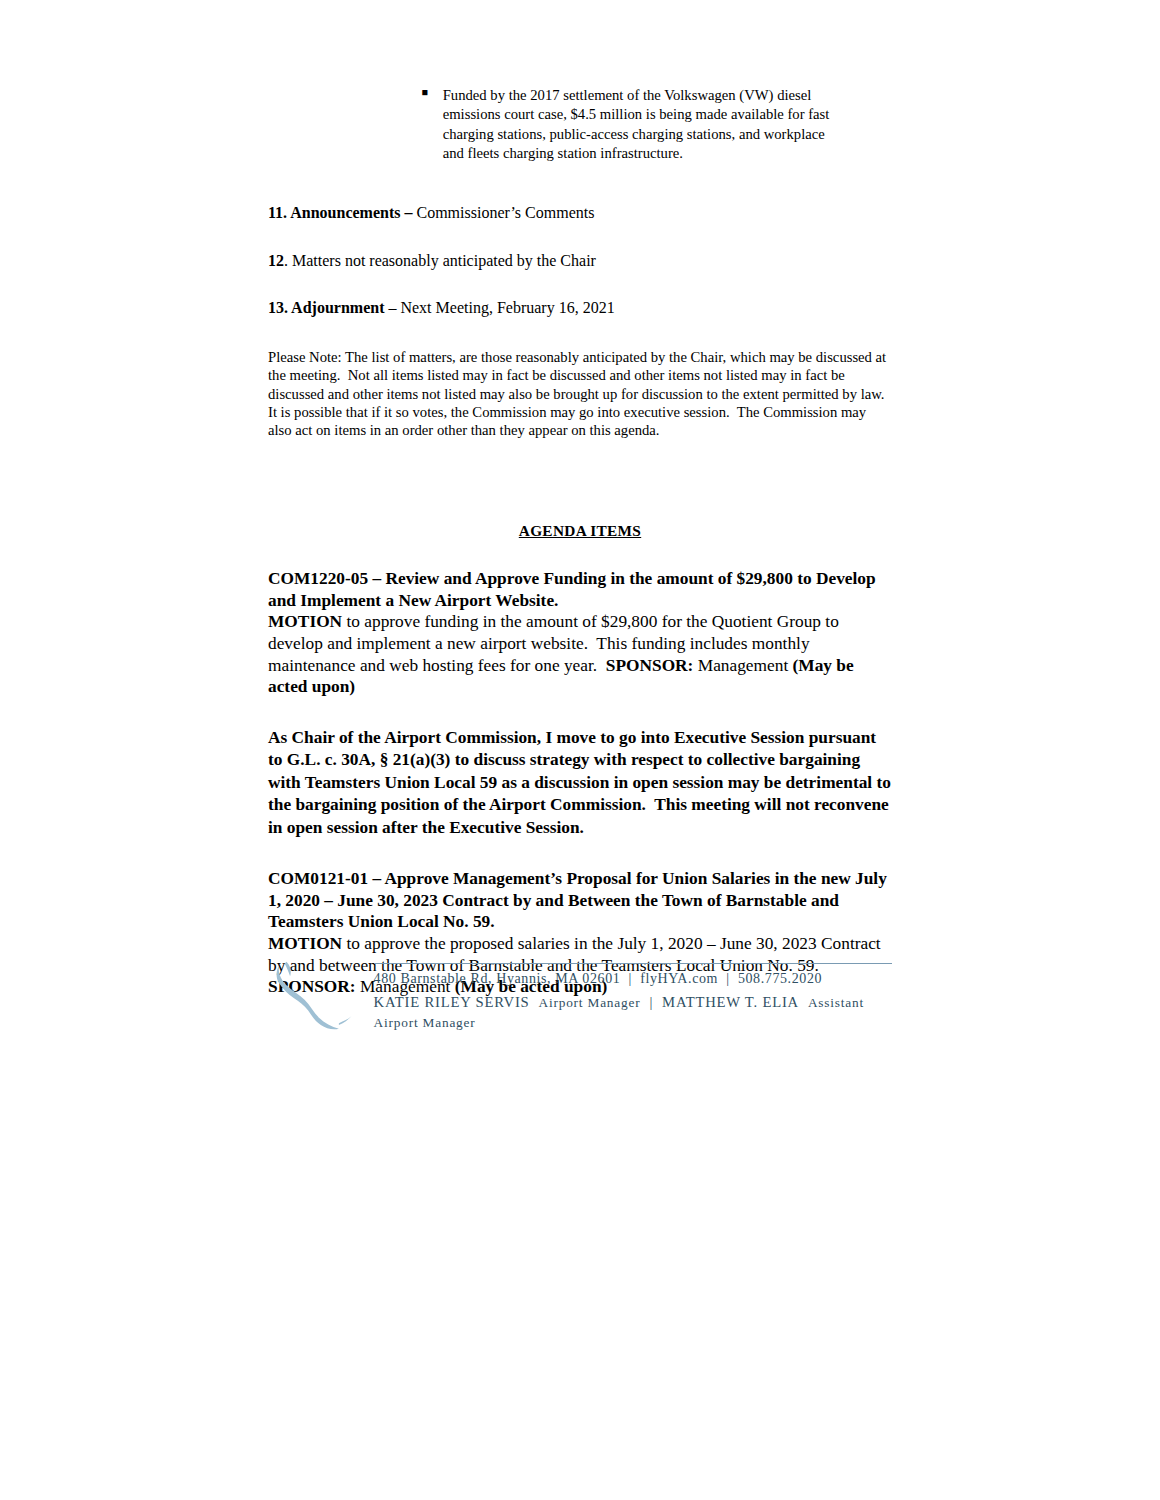■ Funded by the 2017 settlement of the Volkswagen (VW) diesel emissions court case, $4.5 million is being made available for fast charging stations, public-access charging stations, and workplace and fleets charging station infrastructure.
11. Announcements – Commissioner’s Comments
12. Matters not reasonably anticipated by the Chair
13. Adjournment – Next Meeting, February 16, 2021
Please Note: The list of matters, are those reasonably anticipated by the Chair, which may be discussed at the meeting. Not all items listed may in fact be discussed and other items not listed may in fact be discussed and other items not listed may also be brought up for discussion to the extent permitted by law. It is possible that if it so votes, the Commission may go into executive session. The Commission may also act on items in an order other than they appear on this agenda.
AGENDA ITEMS
COM1220-05 – Review and Approve Funding in the amount of $29,800 to Develop and Implement a New Airport Website.
MOTION to approve funding in the amount of $29,800 for the Quotient Group to develop and implement a new airport website. This funding includes monthly maintenance and web hosting fees for one year. SPONSOR: Management (May be acted upon)
As Chair of the Airport Commission, I move to go into Executive Session pursuant to G.L. c. 30A, § 21(a)(3) to discuss strategy with respect to collective bargaining with Teamsters Union Local 59 as a discussion in open session may be detrimental to the bargaining position of the Airport Commission. This meeting will not reconvene in open session after the Executive Session.
COM0121-01 – Approve Management’s Proposal for Union Salaries in the new July 1, 2020 – June 30, 2023 Contract by and Between the Town of Barnstable and Teamsters Union Local No. 59.
MOTION to approve the proposed salaries in the July 1, 2020 – June 30, 2023 Contract by and between the Town of Barnstable and the Teamsters Local Union No. 59. SPONSOR: Management (May be acted upon)
480 Barnstable Rd, Hyannis, MA 02601 | flyHYA.com | 508.775.2020
KATIE RILEY SERVIS Airport Manager | MATTHEW T. ELIA Assistant Airport Manager